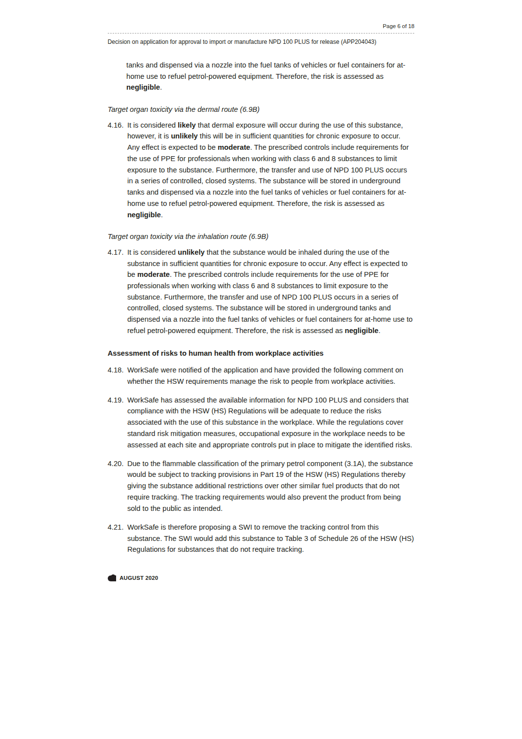Page 6 of 18
Decision on application for approval to import or manufacture NPD 100 PLUS for release (APP204043)
tanks and dispensed via a nozzle into the fuel tanks of vehicles or fuel containers for at-home use to refuel petrol-powered equipment. Therefore, the risk is assessed as negligible.
Target organ toxicity via the dermal route (6.9B)
4.16.
It is considered likely that dermal exposure will occur during the use of this substance, however, it is unlikely this will be in sufficient quantities for chronic exposure to occur. Any effect is expected to be moderate. The prescribed controls include requirements for the use of PPE for professionals when working with class 6 and 8 substances to limit exposure to the substance. Furthermore, the transfer and use of NPD 100 PLUS occurs in a series of controlled, closed systems. The substance will be stored in underground tanks and dispensed via a nozzle into the fuel tanks of vehicles or fuel containers for at-home use to refuel petrol-powered equipment. Therefore, the risk is assessed as negligible.
Target organ toxicity via the inhalation route (6.9B)
4.17.
It is considered unlikely that the substance would be inhaled during the use of the substance in sufficient quantities for chronic exposure to occur. Any effect is expected to be moderate. The prescribed controls include requirements for the use of PPE for professionals when working with class 6 and 8 substances to limit exposure to the substance. Furthermore, the transfer and use of NPD 100 PLUS occurs in a series of controlled, closed systems. The substance will be stored in underground tanks and dispensed via a nozzle into the fuel tanks of vehicles or fuel containers for at-home use to refuel petrol-powered equipment. Therefore, the risk is assessed as negligible.
Assessment of risks to human health from workplace activities
4.18.
WorkSafe were notified of the application and have provided the following comment on whether the HSW requirements manage the risk to people from workplace activities.
4.19.
WorkSafe has assessed the available information for NPD 100 PLUS and considers that compliance with the HSW (HS) Regulations will be adequate to reduce the risks associated with the use of this substance in the workplace. While the regulations cover standard risk mitigation measures, occupational exposure in the workplace needs to be assessed at each site and appropriate controls put in place to mitigate the identified risks.
4.20.
Due to the flammable classification of the primary petrol component (3.1A), the substance would be subject to tracking provisions in Part 19 of the HSW (HS) Regulations thereby giving the substance additional restrictions over other similar fuel products that do not require tracking. The tracking requirements would also prevent the product from being sold to the public as intended.
4.21.
WorkSafe is therefore proposing a SWI to remove the tracking control from this substance. The SWI would add this substance to Table 3 of Schedule 26 of the HSW (HS) Regulations for substances that do not require tracking.
AUGUST 2020